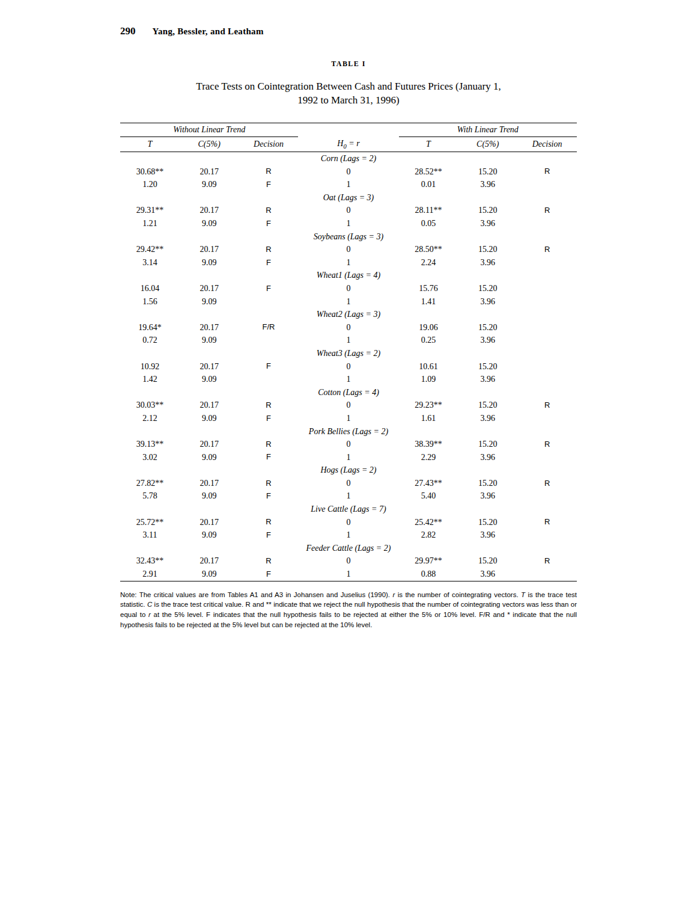290 Yang, Bessler, and Leatham
TABLE I
Trace Tests on Cointegration Between Cash and Futures Prices (January 1,
1992 to March 31, 1996)
| Without Linear Trend | | With Linear Trend |
| --- | --- | --- |
| T | C(5%) | Decision | H 0 = r | T | C(5%) | Decision |
| Corn (Lags = 2) |
| 30.68** | 20.17 | R | 0 | 28.52** | 15.20 | R |
| 1.20 | 9.09 | F | 1 | 0.01 | 3.96 | |
| Oat (Lags = 3) |
| 29.31** | 20.17 | R | 0 | 28.11** | 15.20 | R |
| 1.21 | 9.09 | F | 1 | 0.05 | 3.96 | |
| Soybeans (Lags = 3) |
| 29.42** | 20.17 | R | 0 | 28.50** | 15.20 | R |
| 3.14 | 9.09 | F | 1 | 2.24 | 3.96 | |
| Wheat1 (Lags = 4) |
| 16.04 | 20.17 | F | 0 | 15.76 | 15.20 | |
| 1.56 | 9.09 | | 1 | 1.41 | 3.96 | |
| Wheat2 (Lags = 3) |
| 19.64* | 20.17 | F/R | 0 | 19.06 | 15.20 | |
| 0.72 | 9.09 | | 1 | 0.25 | 3.96 | |
| Wheat3 (Lags = 2) |
| 10.92 | 20.17 | F | 0 | 10.61 | 15.20 | |
| 1.42 | 9.09 | | 1 | 1.09 | 3.96 | |
| Cotton (Lags = 4) |
| 30.03** | 20.17 | R | 0 | 29.23** | 15.20 | R |
| 2.12 | 9.09 | F | 1 | 1.61 | 3.96 | |
| Pork Bellies (Lags = 2) |
| 39.13** | 20.17 | R | 0 | 38.39** | 15.20 | R |
| 3.02 | 9.09 | F | 1 | 2.29 | 3.96 | |
| Hogs (Lags = 2) |
| 27.82** | 20.17 | R | 0 | 27.43** | 15.20 | R |
| 5.78 | 9.09 | F | 1 | 5.40 | 3.96 | |
| Live Cattle (Lags = 7) |
| 25.72** | 20.17 | R | 0 | 25.42** | 15.20 | R |
| 3.11 | 9.09 | F | 1 | 2.82 | 3.96 | |
| Feeder Cattle (Lags = 2) |
| 32.43** | 20.17 | R | 0 | 29.97** | 15.20 | R |
| 2.91 | 9.09 | F | 1 | 0.88 | 3.96 | |
Note: The critical values are from Tables A1 and A3 in Johansen and Juselius (1990). r is the number of cointegrating vectors. T is the trace test statistic. C is the trace test critical value. R and ** indicate that we reject the null hypothesis that the number of cointegrating vectors was less than or equal to r at the 5% level. F indicates that the null hypothesis fails to be rejected at either the 5% or 10% level. F/R and * indicate that the null hypothesis fails to be rejected at the 5% level but can be rejected at the 10% level.